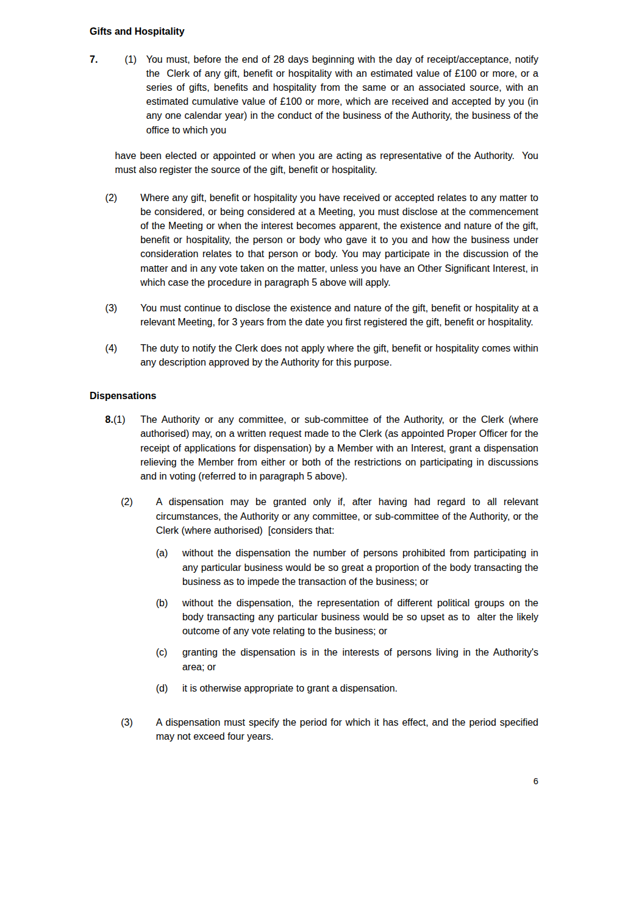Gifts and Hospitality
7.
(1) You must, before the end of 28 days beginning with the day of receipt/acceptance, notify the Clerk of any gift, benefit or hospitality with an estimated value of £100 or more, or a series of gifts, benefits and hospitality from the same or an associated source, with an estimated cumulative value of £100 or more, which are received and accepted by you (in any one calendar year) in the conduct of the business of the Authority, the business of the office to which you
have been elected or appointed or when you are acting as representative of the Authority. You must also register the source of the gift, benefit or hospitality.
(2)
Where any gift, benefit or hospitality you have received or accepted relates to any matter to be considered, or being considered at a Meeting, you must disclose at the commencement of the Meeting or when the interest becomes apparent, the existence and nature of the gift, benefit or hospitality, the person or body who gave it to you and how the business under consideration relates to that person or body. You may participate in the discussion of the matter and in any vote taken on the matter, unless you have an Other Significant Interest, in which case the procedure in paragraph 5 above will apply.
(3)
You must continue to disclose the existence and nature of the gift, benefit or hospitality at a relevant Meeting, for 3 years from the date you first registered the gift, benefit or hospitality.
(4)
The duty to notify the Clerk does not apply where the gift, benefit or hospitality comes within any description approved by the Authority for this purpose.
Dispensations
8.(1)
The Authority or any committee, or sub-committee of the Authority, or the Clerk (where authorised) may, on a written request made to the Clerk (as appointed Proper Officer for the receipt of applications for dispensation) by a Member with an Interest, grant a dispensation relieving the Member from either or both of the restrictions on participating in discussions and in voting (referred to in paragraph 5 above).
(2)
A dispensation may be granted only if, after having had regard to all relevant circumstances, the Authority or any committee, or sub-committee of the Authority, or the Clerk (where authorised) [considers that:
(a) without the dispensation the number of persons prohibited from participating in any particular business would be so great a proportion of the body transacting the business as to impede the transaction of the business; or
(b) without the dispensation, the representation of different political groups on the body transacting any particular business would be so upset as to alter the likely outcome of any vote relating to the business; or
(c) granting the dispensation is in the interests of persons living in the Authority's area; or
(d) it is otherwise appropriate to grant a dispensation.
(3)
A dispensation must specify the period for which it has effect, and the period specified may not exceed four years.
6